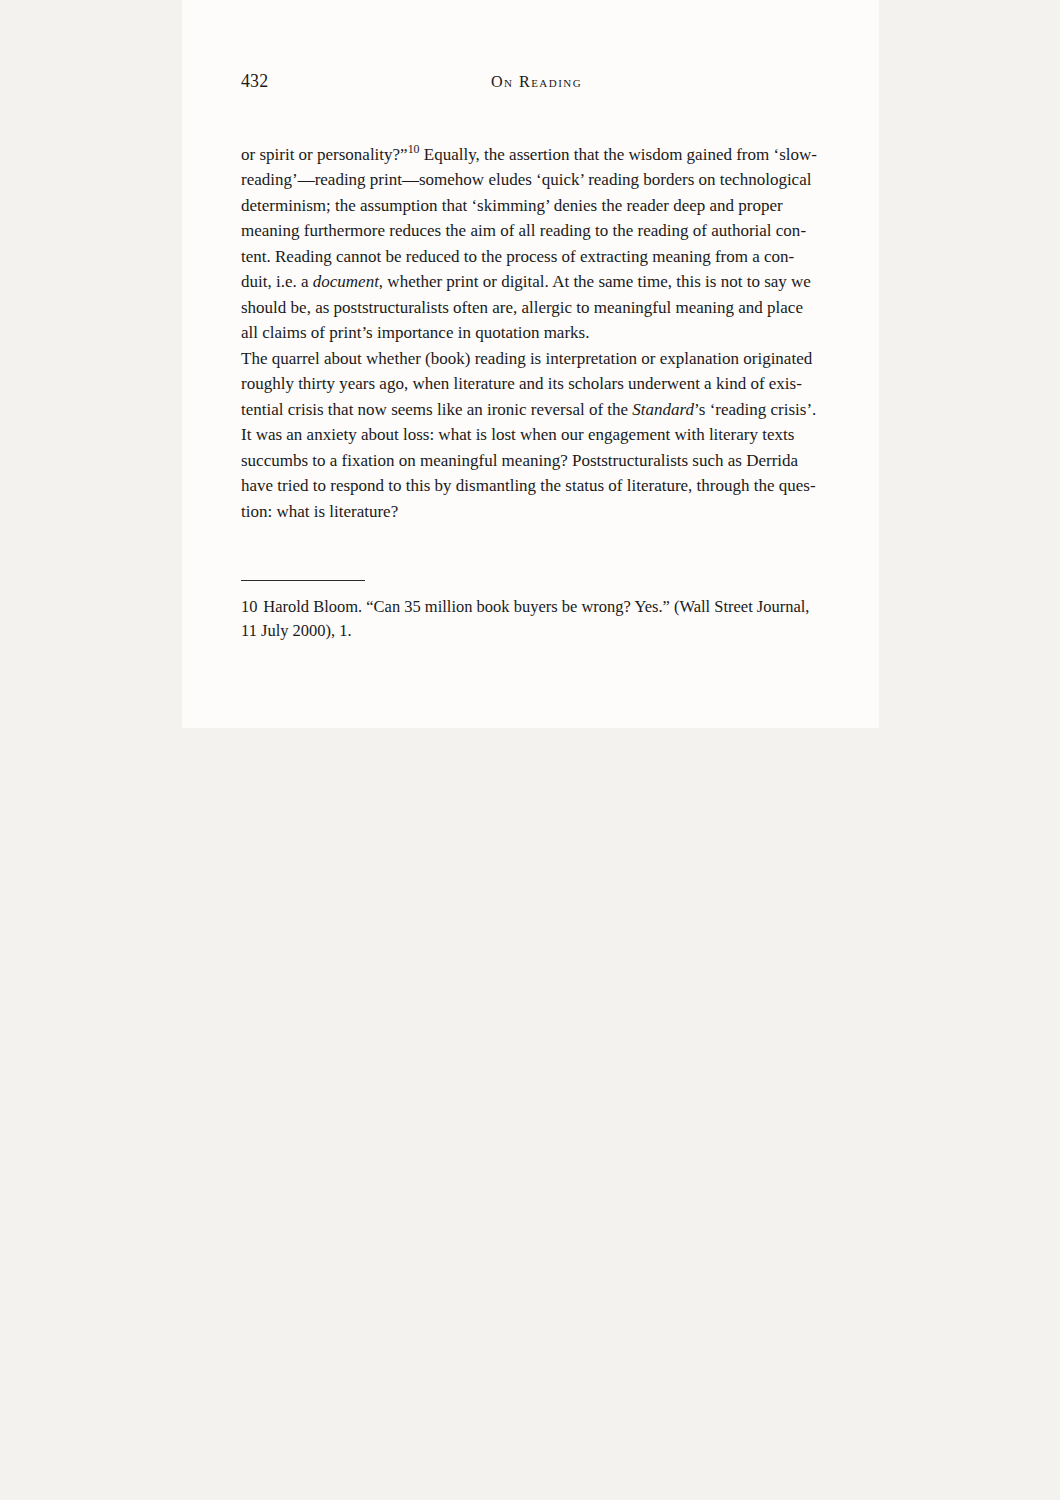432 On Reading
or spirit or personality?”10 Equally, the assertion that the wisdom gained from ‘slow-reading’—reading print—somehow eludes ‘quick’ reading borders on technological determinism; the assumption that ‘skimming’ denies the reader deep and proper meaning furthermore reduces the aim of all reading to the reading of authorial content. Reading cannot be reduced to the process of extracting meaning from a conduit, i.e. a document, whether print or digital. At the same time, this is not to say we should be, as poststructuralists often are, allergic to meaningful meaning and place all claims of print’s importance in quotation marks.
The quarrel about whether (book) reading is interpretation or explanation originated roughly thirty years ago, when literature and its scholars underwent a kind of existential crisis that now seems like an ironic reversal of the Standard’s ‘reading crisis’. It was an anxiety about loss: what is lost when our engagement with literary texts succumbs to a fixation on meaningful meaning? Poststructuralists such as Derrida have tried to respond to this by dismantling the status of literature, through the question: what is literature?
10 Harold Bloom. “Can 35 million book buyers be wrong? Yes.” (Wall Street Journal, 11 July 2000), 1.